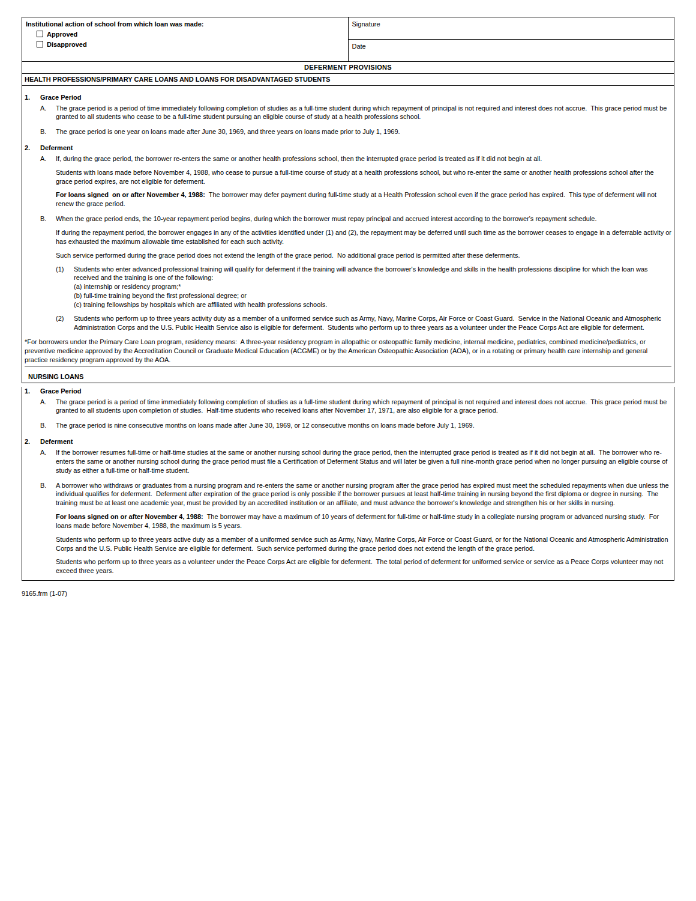| Institutional action of school from which loan was made: Approved Disapproved | Signature |
| Date |
DEFERMENT PROVISIONS
HEALTH PROFESSIONS/PRIMARY CARE LOANS AND LOANS FOR DISADVANTAGED STUDENTS
1.
Grace Period
A.
The grace period is a period of time immediately following completion of studies as a full-time student during which repayment of principal is not required and interest does not accrue. This grace period must be granted to all students who cease to be a full-time student pursuing an eligible course of study at a health professions school.
B.
The grace period is one year on loans made after June 30, 1969, and three years on loans made prior to July 1, 1969.
2.
Deferment
A.
If, during the grace period, the borrower re-enters the same or another health professions school, then the interrupted grace period is treated as if it did not begin at all.
Students with loans made before November 4, 1988, who cease to pursue a full-time course of study at a health professions school, but who re-enter the same or another health professions school after the grace period expires, are not eligible for deferment.
For loans signed on or after November 4, 1988: The borrower may defer payment during full-time study at a Health Profession school even if the grace period has expired. This type of deferment will not renew the grace period.
B.
When the grace period ends, the 10-year repayment period begins, during which the borrower must repay principal and accrued interest according to the borrower's repayment schedule.
If during the repayment period, the borrower engages in any of the activities identified under (1) and (2), the repayment may be deferred until such time as the borrower ceases to engage in a deferrable activity or has exhausted the maximum allowable time established for each such activity.
Such service performed during the grace period does not extend the length of the grace period. No additional grace period is permitted after these deferments.
(1)
Students who enter advanced professional training will qualify for deferment if the training will advance the borrower's knowledge and skills in the health professions discipline for which the loan was received and the training is one of the following:
(a) internship or residency program;*
(b) full-time training beyond the first professional degree; or
(c) training fellowships by hospitals which are affiliated with health professions schools.
(2)
Students who perform up to three years activity duty as a member of a uniformed service such as Army, Navy, Marine Corps, Air Force or Coast Guard. Service in the National Oceanic and Atmospheric Administration Corps and the U.S. Public Health Service also is eligible for deferment. Students who perform up to three years as a volunteer under the Peace Corps Act are eligible for deferment.
*For borrowers under the Primary Care Loan program, residency means: A three-year residency program in allopathic or osteopathic family medicine, internal medicine, pediatrics, combined medicine/pediatrics, or preventive medicine approved by the Accreditation Council or Graduate Medical Education (ACGME) or by the American Osteopathic Association (AOA), or in a rotating or primary health care internship and general practice residency program approved by the AOA.
NURSING LOANS
1.
Grace Period
A.
The grace period is a period of time immediately following completion of studies as a full-time student during which repayment of principal is not required and interest does not accrue. This grace period must be granted to all students upon completion of studies. Half-time students who received loans after November 17, 1971, are also eligible for a grace period.
B.
The grace period is nine consecutive months on loans made after June 30, 1969, or 12 consecutive months on loans made before July 1, 1969.
2.
Deferment
A.
If the borrower resumes full-time or half-time studies at the same or another nursing school during the grace period, then the interrupted grace period is treated as if it did not begin at all. The borrower who re-enters the same or another nursing school during the grace period must file a Certification of Deferment Status and will later be given a full nine-month grace period when no longer pursuing an eligible course of study as either a full-time or half-time student.
B.
A borrower who withdraws or graduates from a nursing program and re-enters the same or another nursing program after the grace period has expired must meet the scheduled repayments when due unless the individual qualifies for deferment. Deferment after expiration of the grace period is only possible if the borrower pursues at least half-time training in nursing beyond the first diploma or degree in nursing. The training must be at least one academic year, must be provided by an accredited institution or an affiliate, and must advance the borrower's knowledge and strengthen his or her skills in nursing.
For loans signed on or after November 4, 1988: The borrower may have a maximum of 10 years of deferment for full-time or half-time study in a collegiate nursing program or advanced nursing study. For loans made before November 4, 1988, the maximum is 5 years.
Students who perform up to three years active duty as a member of a uniformed service such as Army, Navy, Marine Corps, Air Force or Coast Guard, or for the National Oceanic and Atmospheric Administration Corps and the U.S. Public Health Service are eligible for deferment. Such service performed during the grace period does not extend the length of the grace period.
Students who perform up to three years as a volunteer under the Peace Corps Act are eligible for deferment. The total period of deferment for uniformed service or service as a Peace Corps volunteer may not exceed three years.
9165.frm (1-07)